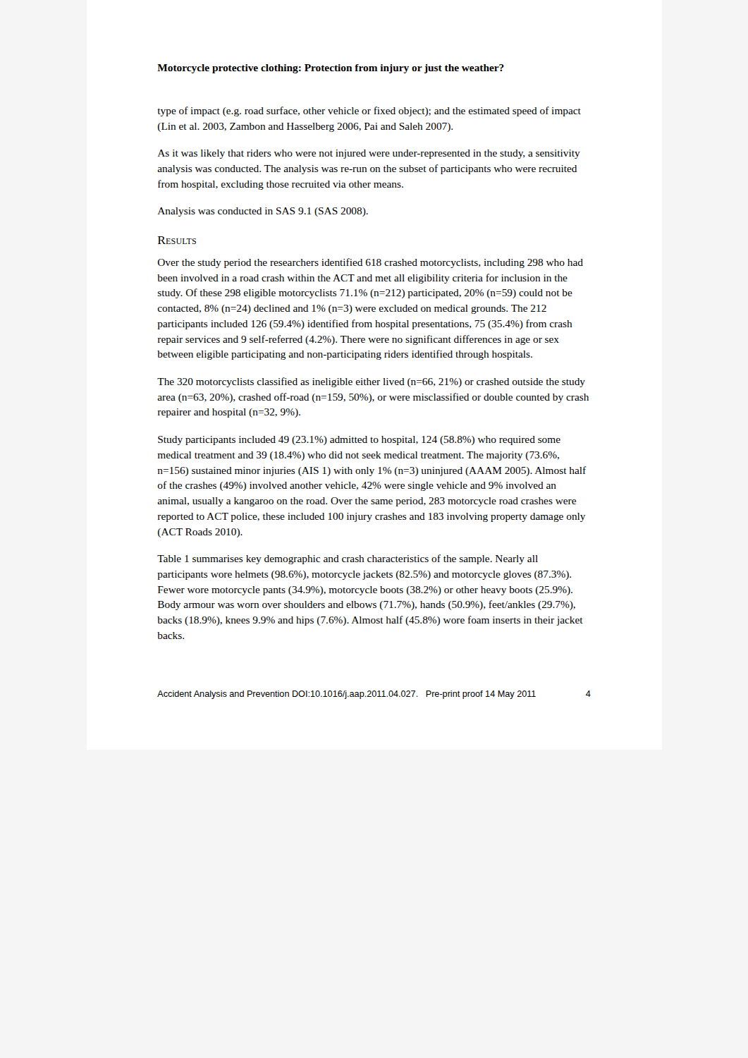Motorcycle protective clothing: Protection from injury or just the weather?
type of impact (e.g. road surface, other vehicle or fixed object); and the estimated speed of impact (Lin et al. 2003, Zambon and Hasselberg 2006, Pai and Saleh 2007).
As it was likely that riders who were not injured were under-represented in the study, a sensitivity analysis was conducted. The analysis was re-run on the subset of participants who were recruited from hospital, excluding those recruited via other means.
Analysis was conducted in SAS 9.1 (SAS 2008).
Results
Over the study period the researchers identified 618 crashed motorcyclists, including 298 who had been involved in a road crash within the ACT and met all eligibility criteria for inclusion in the study. Of these 298 eligible motorcyclists 71.1% (n=212) participated, 20% (n=59) could not be contacted, 8% (n=24) declined and 1% (n=3) were excluded on medical grounds. The 212 participants included 126 (59.4%) identified from hospital presentations, 75 (35.4%) from crash repair services and 9 self-referred (4.2%). There were no significant differences in age or sex between eligible participating and non-participating riders identified through hospitals.
The 320 motorcyclists classified as ineligible either lived (n=66, 21%) or crashed outside the study area (n=63, 20%), crashed off-road (n=159, 50%), or were misclassified or double counted by crash repairer and hospital (n=32, 9%).
Study participants included 49 (23.1%) admitted to hospital, 124 (58.8%) who required some medical treatment and 39 (18.4%) who did not seek medical treatment. The majority (73.6%, n=156) sustained minor injuries (AIS 1) with only 1% (n=3) uninjured (AAAM 2005). Almost half of the crashes (49%) involved another vehicle, 42% were single vehicle and 9% involved an animal, usually a kangaroo on the road. Over the same period, 283 motorcycle road crashes were reported to ACT police, these included 100 injury crashes and 183 involving property damage only (ACT Roads 2010).
Table 1 summarises key demographic and crash characteristics of the sample. Nearly all participants wore helmets (98.6%), motorcycle jackets (82.5%) and motorcycle gloves (87.3%). Fewer wore motorcycle pants (34.9%), motorcycle boots (38.2%) or other heavy boots (25.9%). Body armour was worn over shoulders and elbows (71.7%), hands (50.9%), feet/ankles (29.7%), backs (18.9%), knees 9.9% and hips (7.6%). Almost half (45.8%) wore foam inserts in their jacket backs.
Accident Analysis and Prevention DOI:10.1016/j.aap.2011.04.027. Pre-print proof 14 May 2011 4